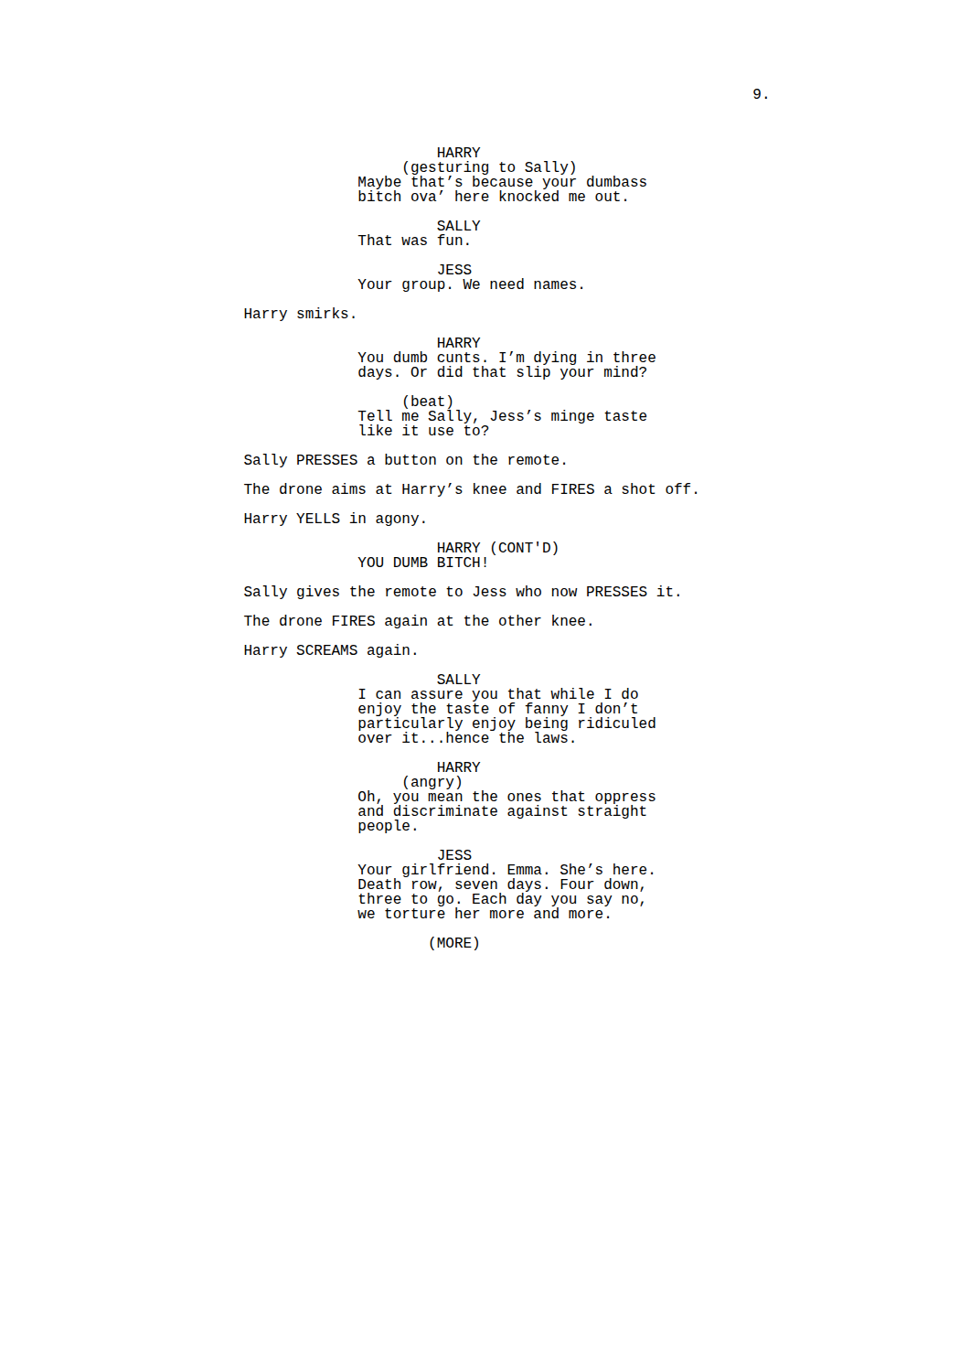9.
HARRY
(gesturing to Sally)
Maybe that’s because your dumbass bitch ova’ here knocked me out.
SALLY
That was fun.
JESS
Your group. We need names.
Harry smirks.
HARRY
You dumb cunts. I’m dying in three days. Or did that slip your mind?
(beat)
Tell me Sally, Jess’s minge taste like it use to?
Sally PRESSES a button on the remote.
The drone aims at Harry’s knee and FIRES a shot off.
Harry YELLS in agony.
HARRY (CONT'D)
YOU DUMB BITCH!
Sally gives the remote to Jess who now PRESSES it.
The drone FIRES again at the other knee.
Harry SCREAMS again.
SALLY
I can assure you that while I do enjoy the taste of fanny I don’t particularly enjoy being ridiculed over it...hence the laws.
HARRY
(angry)
Oh, you mean the ones that oppress and discriminate against straight people.
JESS
Your girlfriend. Emma. She’s here. Death row, seven days. Four down, three to go. Each day you say no, we torture her more and more.
(MORE)